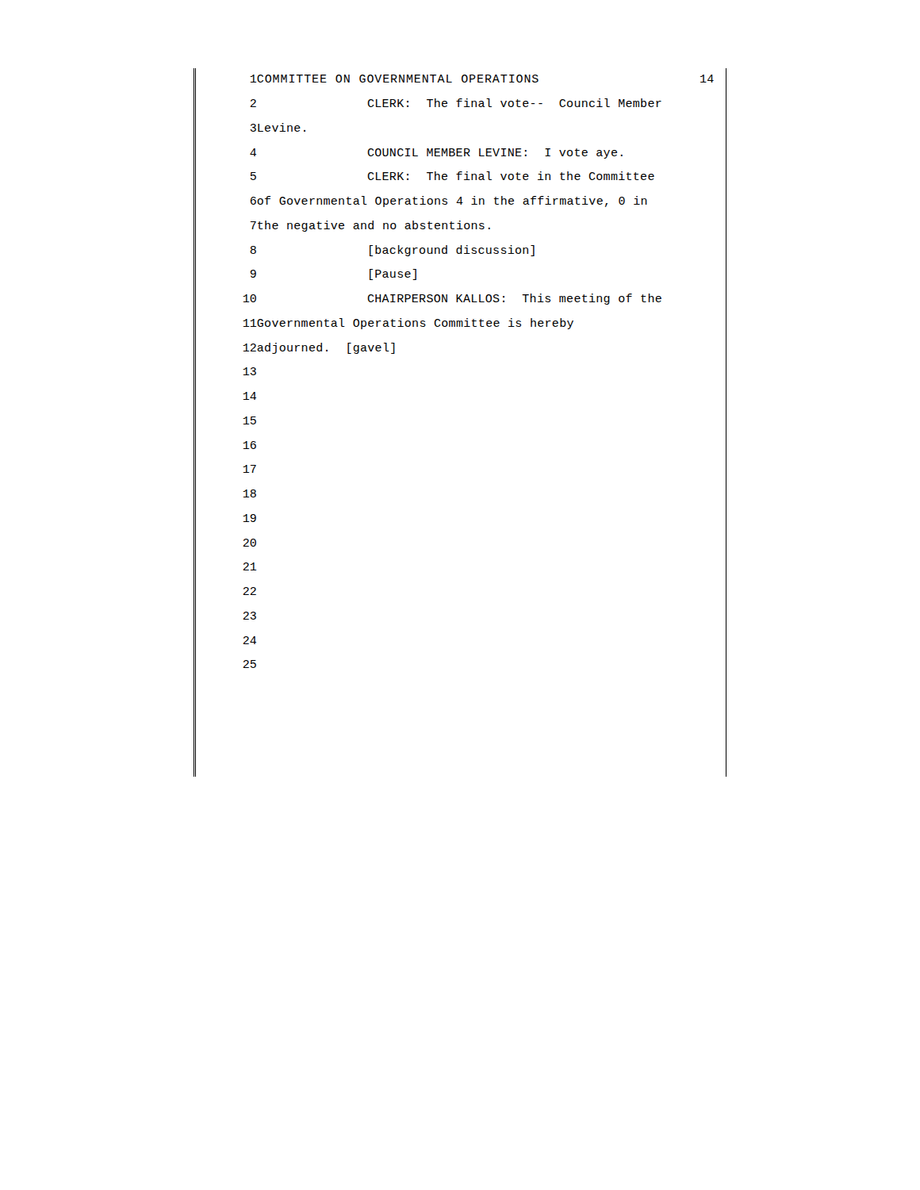| 1 | COMMITTEE ON GOVERNMENTAL OPERATIONS 14 |
| 2 | CLERK: The final vote-- Council Member |
| 3 | Levine. |
| 4 | COUNCIL MEMBER LEVINE: I vote aye. |
| 5 | CLERK: The final vote in the Committee |
| 6 | of Governmental Operations 4 in the affirmative, 0 in |
| 7 | the negative and no abstentions. |
| 8 | [background discussion] |
| 9 | [Pause] |
| 10 | CHAIRPERSON KALLOS: This meeting of the |
| 11 | Governmental Operations Committee is hereby |
| 12 | adjourned. [gavel] |
| 13 | |
| 14 | |
| 15 | |
| 16 | |
| 17 | |
| 18 | |
| 19 | |
| 20 | |
| 21 | |
| 22 | |
| 23 | |
| 24 | |
| 25 | |